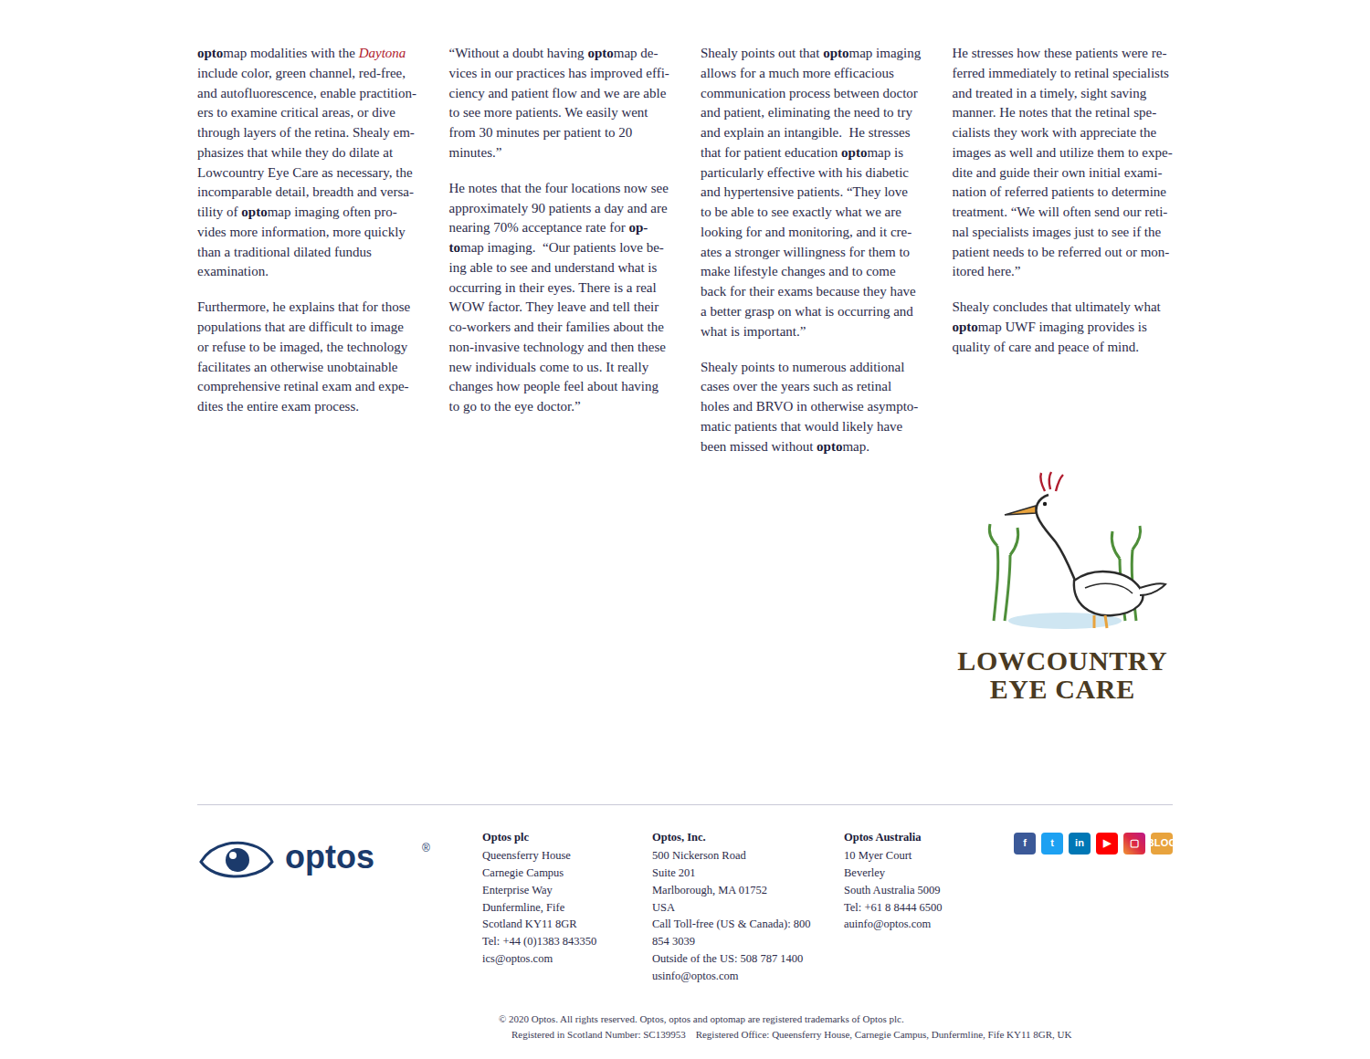optomap modalities with the Daytona include color, green channel, red-free, and autofluorescence, enable practitioners to examine critical areas, or dive through layers of the retina. Shealy emphasizes that while they do dilate at Lowcountry Eye Care as necessary, the incomparable detail, breadth and versatility of optomap imaging often provides more information, more quickly than a traditional dilated fundus examination.
Furthermore, he explains that for those populations that are difficult to image or refuse to be imaged, the technology facilitates an otherwise unobtainable comprehensive retinal exam and expedites the entire exam process.
“Without a doubt having optomap devices in our practices has improved efficiency and patient flow and we are able to see more patients. We easily went from 30 minutes per patient to 20 minutes.”
He notes that the four locations now see approximately 90 patients a day and are nearing 70% acceptance rate for optomap imaging. “Our patients love being able to see and understand what is occurring in their eyes. There is a real WOW factor. They leave and tell their co-workers and their families about the non-invasive technology and then these new individuals come to us. It really changes how people feel about having to go to the eye doctor.”
Shealy points out that optomap imaging allows for a much more efficacious communication process between doctor and patient, eliminating the need to try and explain an intangible. He stresses that for patient education optomap is particularly effective with his diabetic and hypertensive patients. “They love to be able to see exactly what we are looking for and monitoring, and it creates a stronger willingness for them to make lifestyle changes and to come back for their exams because they have a better grasp on what is occurring and what is important.”
Shealy points to numerous additional cases over the years such as retinal holes and BRVO in otherwise asymptomatic patients that would likely have been missed without optomap.
He stresses how these patients were referred immediately to retinal specialists and treated in a timely, sight saving manner. He notes that the retinal specialists they work with appreciate the images as well and utilize them to expedite and guide their own initial examination of referred patients to determine treatment. “We will often send our retinal specialists images just to see if the patient needs to be referred out or monitored here.”
Shealy concludes that ultimately what optomap UWF imaging provides is quality of care and peace of mind.
Lowcountry
Eye Care
optos ®
Optos plc Queensferry House
Carnegie Campus
Enterprise Way
Dunfermline, Fife
Scotland KY11 8GR
Tel: +44 (0)1383 843350
ics@optos.com Optos, Inc. 500 Nickerson Road
Suite 201
Marlborough, MA 01752
USA
Call Toll-free (US & Canada): 800 854 3039
Outside of the US: 508 787 1400
usinfo@optos.com Optos Australia 10 Myer Court
Beverley
South Australia 5009
Tel: +61 8 8444 6500
auinfo@optos.com f t in ▶ ▢ BLOG
© 2020 Optos. All rights reserved. Optos, optos and optomap are registered trademarks of Optos plc. Registered in Scotland Number: SC139953 Registered Office: Queensferry House, Carnegie Campus, Dunfermline, Fife KY11 8GR, UK